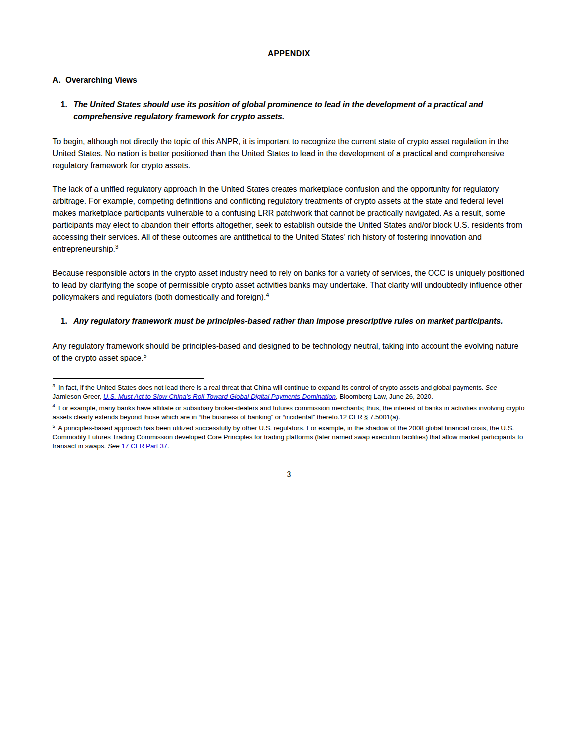APPENDIX
A. Overarching Views
The United States should use its position of global prominence to lead in the development of a practical and comprehensive regulatory framework for crypto assets.
To begin, although not directly the topic of this ANPR, it is important to recognize the current state of crypto asset regulation in the United States. No nation is better positioned than the United States to lead in the development of a practical and comprehensive regulatory framework for crypto assets.
The lack of a unified regulatory approach in the United States creates marketplace confusion and the opportunity for regulatory arbitrage. For example, competing definitions and conflicting regulatory treatments of crypto assets at the state and federal level makes marketplace participants vulnerable to a confusing LRR patchwork that cannot be practically navigated. As a result, some participants may elect to abandon their efforts altogether, seek to establish outside the United States and/or block U.S. residents from accessing their services. All of these outcomes are antithetical to the United States’ rich history of fostering innovation and entrepreneurship.3
Because responsible actors in the crypto asset industry need to rely on banks for a variety of services, the OCC is uniquely positioned to lead by clarifying the scope of permissible crypto asset activities banks may undertake. That clarity will undoubtedly influence other policymakers and regulators (both domestically and foreign).4
Any regulatory framework must be principles-based rather than impose prescriptive rules on market participants.
Any regulatory framework should be principles-based and designed to be technology neutral, taking into account the evolving nature of the crypto asset space.5
3 In fact, if the United States does not lead there is a real threat that China will continue to expand its control of crypto assets and global payments. See Jamieson Greer, U.S. Must Act to Slow China’s Roll Toward Global Digital Payments Domination, Bloomberg Law, June 26, 2020.
4 For example, many banks have affiliate or subsidiary broker-dealers and futures commission merchants; thus, the interest of banks in activities involving crypto assets clearly extends beyond those which are in “the business of banking” or “incidental” thereto.12 CFR § 7.5001(a).
5 A principles-based approach has been utilized successfully by other U.S. regulators. For example, in the shadow of the 2008 global financial crisis, the U.S. Commodity Futures Trading Commission developed Core Principles for trading platforms (later named swap execution facilities) that allow market participants to transact in swaps. See 17 CFR Part 37.
3